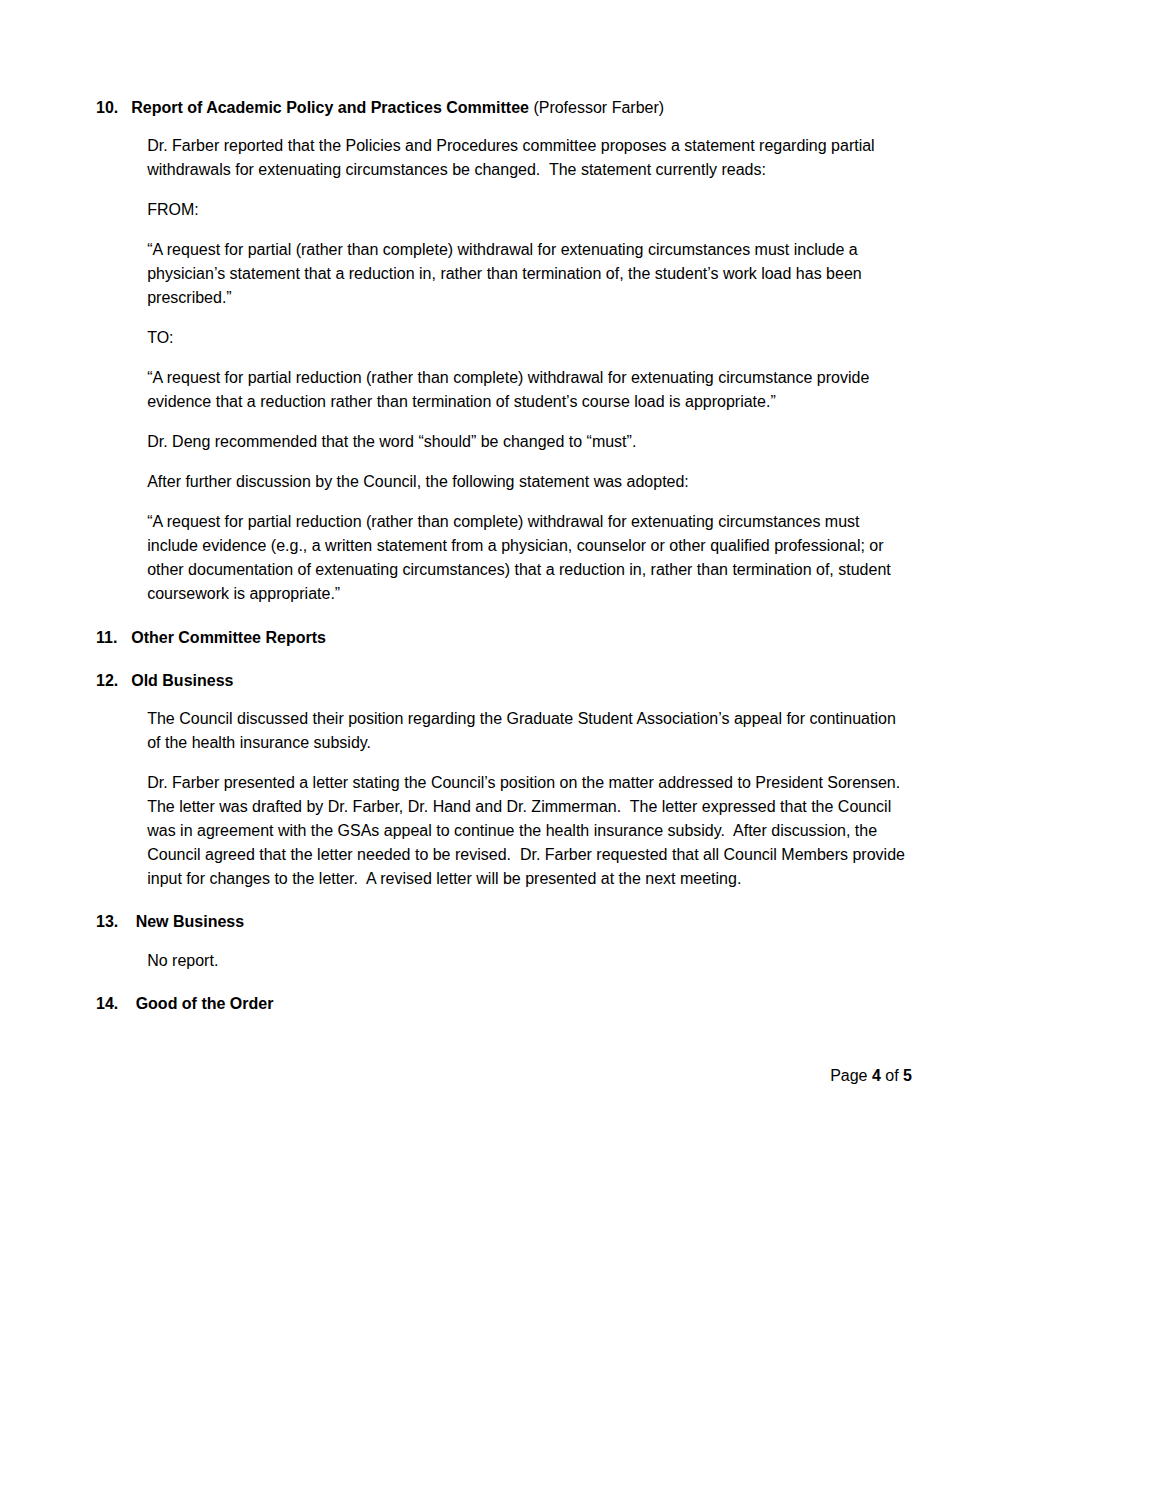10. Report of Academic Policy and Practices Committee (Professor Farber)
Dr. Farber reported that the Policies and Procedures committee proposes a statement regarding partial withdrawals for extenuating circumstances be changed. The statement currently reads:
FROM:
“A request for partial (rather than complete) withdrawal for extenuating circumstances must include a physician’s statement that a reduction in, rather than termination of, the student’s work load has been prescribed.”
TO:
“A request for partial reduction (rather than complete) withdrawal for extenuating circumstance provide evidence that a reduction rather than termination of student’s course load is appropriate.”
Dr. Deng recommended that the word “should” be changed to “must”.
After further discussion by the Council, the following statement was adopted:
“A request for partial reduction (rather than complete) withdrawal for extenuating circumstances must include evidence (e.g., a written statement from a physician, counselor or other qualified professional; or other documentation of extenuating circumstances) that a reduction in, rather than termination of, student coursework is appropriate.”
11. Other Committee Reports
12. Old Business
The Council discussed their position regarding the Graduate Student Association’s appeal for continuation of the health insurance subsidy.
Dr. Farber presented a letter stating the Council’s position on the matter addressed to President Sorensen. The letter was drafted by Dr. Farber, Dr. Hand and Dr. Zimmerman. The letter expressed that the Council was in agreement with the GSAs appeal to continue the health insurance subsidy. After discussion, the Council agreed that the letter needed to be revised. Dr. Farber requested that all Council Members provide input for changes to the letter. A revised letter will be presented at the next meeting.
13. New Business
No report.
14. Good of the Order
Page 4 of 5